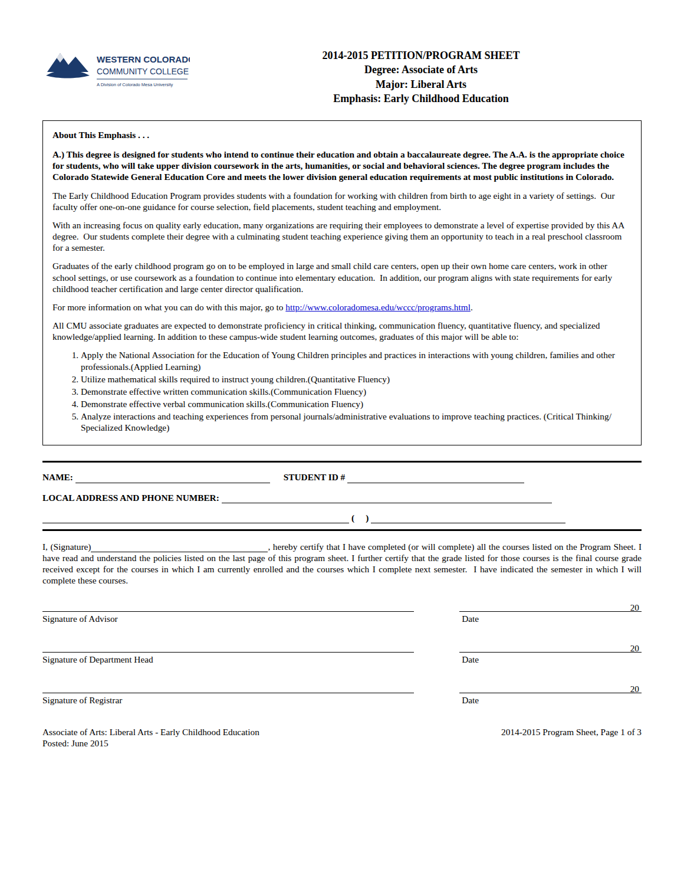WESTERN COLORADO COMMUNITY COLLEGE A Division of Colorado Mesa University
2014-2015 PETITION/PROGRAM SHEET
Degree: Associate of Arts
Major: Liberal Arts
Emphasis: Early Childhood Education
About This Emphasis . . .
A.) This degree is designed for students who intend to continue their education and obtain a baccalaureate degree. The A.A. is the appropriate choice for students, who will take upper division coursework in the arts, humanities, or social and behavioral sciences. The degree program includes the Colorado Statewide General Education Core and meets the lower division general education requirements at most public institutions in Colorado.
The Early Childhood Education Program provides students with a foundation for working with children from birth to age eight in a variety of settings. Our faculty offer one-on-one guidance for course selection, field placements, student teaching and employment.
With an increasing focus on quality early education, many organizations are requiring their employees to demonstrate a level of expertise provided by this AA degree. Our students complete their degree with a culminating student teaching experience giving them an opportunity to teach in a real preschool classroom for a semester.
Graduates of the early childhood program go on to be employed in large and small child care centers, open up their own home care centers, work in other school settings, or use coursework as a foundation to continue into elementary education. In addition, our program aligns with state requirements for early childhood teacher certification and large center director qualification.
For more information on what you can do with this major, go to http://www.coloradomesa.edu/wccc/programs.html.
All CMU associate graduates are expected to demonstrate proficiency in critical thinking, communication fluency, quantitative fluency, and specialized knowledge/applied learning. In addition to these campus-wide student learning outcomes, graduates of this major will be able to:
Apply the National Association for the Education of Young Children principles and practices in interactions with young children, families and other professionals.(Applied Learning)
Utilize mathematical skills required to instruct young children.(Quantitative Fluency)
Demonstrate effective written communication skills.(Communication Fluency)
Demonstrate effective verbal communication skills.(Communication Fluency)
Analyze interactions and teaching experiences from personal journals/administrative evaluations to improve teaching practices. (Critical Thinking/ Specialized Knowledge)
NAME: STUDENT ID #
LOCAL ADDRESS AND PHONE NUMBER:
( )
I, (Signature) , hereby certify that I have completed (or will complete) all the courses listed on the Program Sheet. I have read and understand the policies listed on the last page of this program sheet. I further certify that the grade listed for those courses is the final course grade received except for the courses in which I am currently enrolled and the courses which I complete next semester. I have indicated the semester in which I will complete these courses.
20
Signature of Advisor
Date
20
Signature of Department Head
Date
20
Signature of Registrar
Date
Associate of Arts: Liberal Arts - Early Childhood Education
Posted: June 2015
2014-2015 Program Sheet, Page 1 of 3